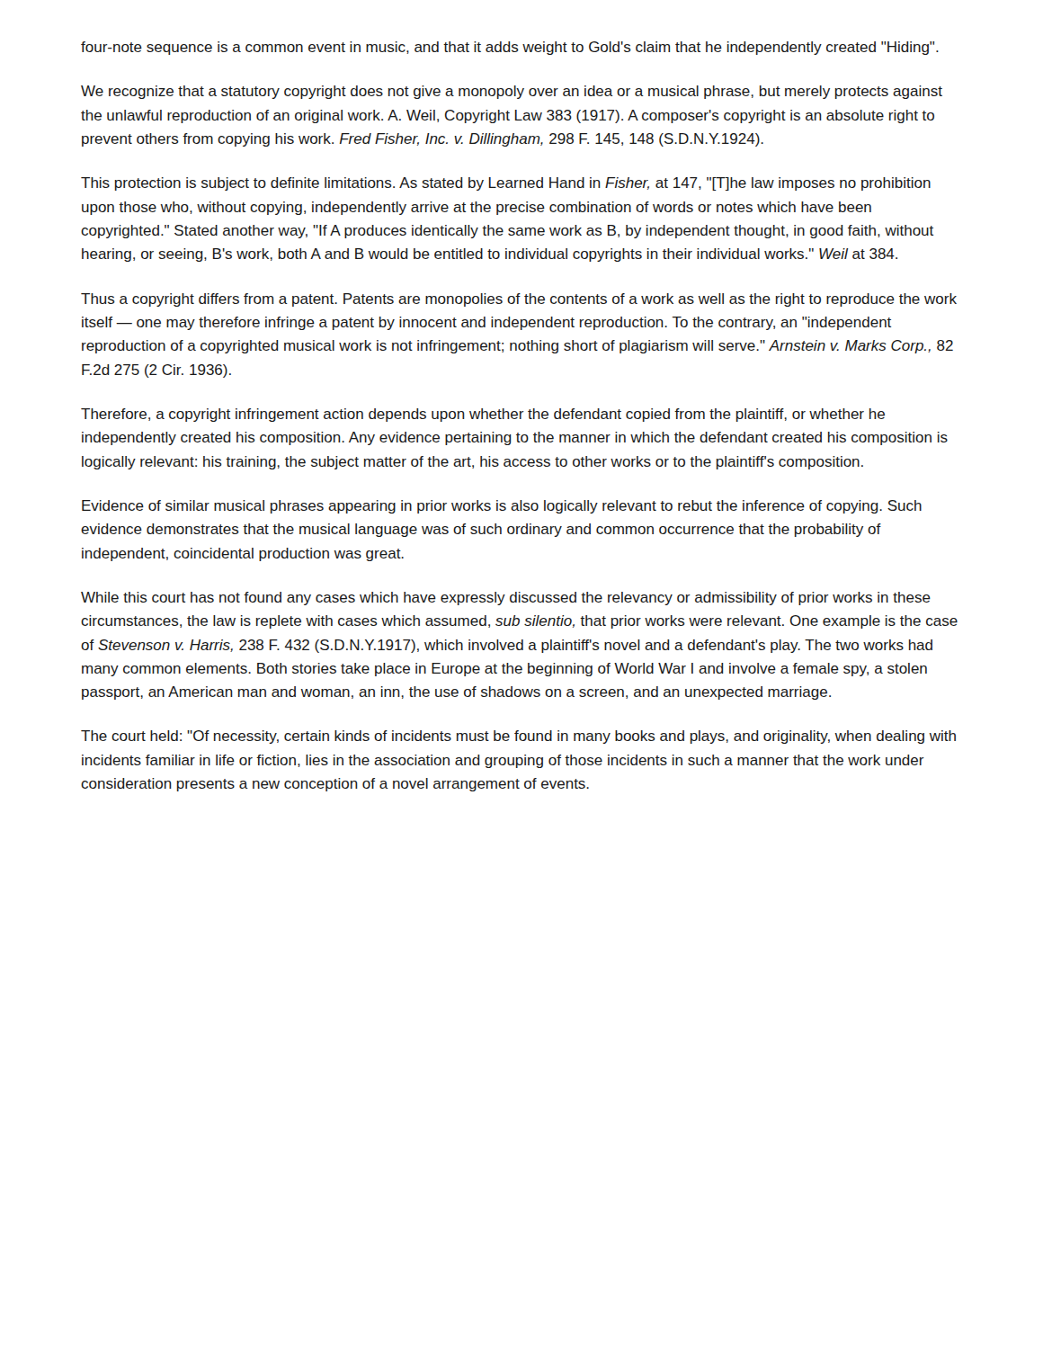four-note sequence is a common event in music, and that it adds weight to Gold's claim that he independently created "Hiding".
We recognize that a statutory copyright does not give a monopoly over an idea or a musical phrase, but merely protects against the unlawful reproduction of an original work. A. Weil, Copyright Law 383 (1917). A composer's copyright is an absolute right to prevent others from copying his work. Fred Fisher, Inc. v. Dillingham, 298 F. 145, 148 (S.D.N.Y.1924).
This protection is subject to definite limitations. As stated by Learned Hand in Fisher, at 147, "[T]he law imposes no prohibition upon those who, without copying, independently arrive at the precise combination of words or notes which have been copyrighted." Stated another way, "If A produces identically the same work as B, by independent thought, in good faith, without hearing, or seeing, B's work, both A and B would be entitled to individual copyrights in their individual works." Weil at 384.
Thus a copyright differs from a patent. Patents are monopolies of the contents of a work as well as the right to reproduce the work itself — one may therefore infringe a patent by innocent and independent reproduction. To the contrary, an "independent reproduction of a copyrighted musical work is not infringement; nothing short of plagiarism will serve." Arnstein v. Marks Corp., 82 F.2d 275 (2 Cir. 1936).
Therefore, a copyright infringement action depends upon whether the defendant copied from the plaintiff, or whether he independently created his composition. Any evidence pertaining to the manner in which the defendant created his composition is logically relevant: his training, the subject matter of the art, his access to other works or to the plaintiff's composition.
Evidence of similar musical phrases appearing in prior works is also logically relevant to rebut the inference of copying. Such evidence demonstrates that the musical language was of such ordinary and common occurrence that the probability of independent, coincidental production was great.
While this court has not found any cases which have expressly discussed the relevancy or admissibility of prior works in these circumstances, the law is replete with cases which assumed, sub silentio, that prior works were relevant. One example is the case of Stevenson v. Harris, 238 F. 432 (S.D.N.Y.1917), which involved a plaintiff's novel and a defendant's play. The two works had many common elements. Both stories take place in Europe at the beginning of World War I and involve a female spy, a stolen passport, an American man and woman, an inn, the use of shadows on a screen, and an unexpected marriage.
The court held: "Of necessity, certain kinds of incidents must be found in many books and plays, and originality, when dealing with incidents familiar in life or fiction, lies in the association and grouping of those incidents in such a manner that the work under consideration presents a new conception of a novel arrangement of events.